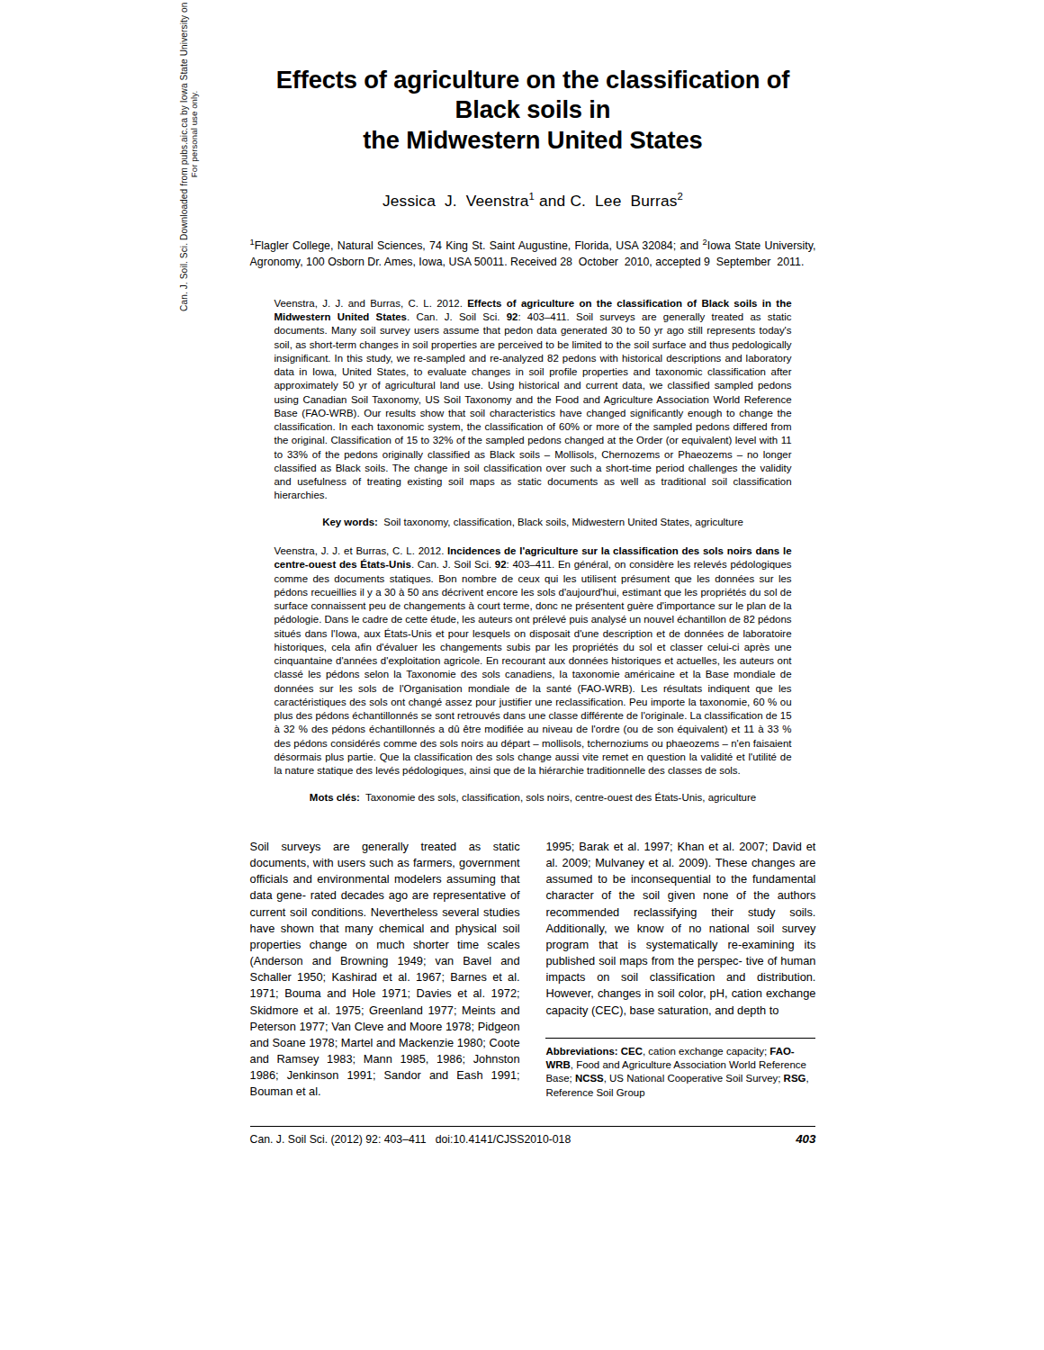Can. J. Soil. Sci. Downloaded from pubs.aic.ca by Iowa State University on 04/16/15 For personal use only.
Effects of agriculture on the classification of Black soils in
the Midwestern United States
Jessica J. Veenstra1 and C. Lee Burras2
1Flagler College, Natural Sciences, 74 King St. Saint Augustine, Florida, USA 32084; and 2Iowa State University, Agronomy, 100 Osborn Dr. Ames, Iowa, USA 50011. Received 28 October 2010, accepted 9 September 2011.
Veenstra, J. J. and Burras, C. L. 2012. Effects of agriculture on the classification of Black soils in the Midwestern United States. Can. J. Soil Sci. 92: 403–411. Soil surveys are generally treated as static documents. Many soil survey users assume that pedon data generated 30 to 50 yr ago still represents today's soil, as short-term changes in soil properties are perceived to be limited to the soil surface and thus pedologically insignificant. In this study, we re-sampled and re-analyzed 82 pedons with historical descriptions and laboratory data in Iowa, United States, to evaluate changes in soil profile properties and taxonomic classification after approximately 50 yr of agricultural land use. Using historical and current data, we classified sampled pedons using Canadian Soil Taxonomy, US Soil Taxonomy and the Food and Agriculture Association World Reference Base (FAO-WRB). Our results show that soil characteristics have changed significantly enough to change the classification. In each taxonomic system, the classification of 60% or more of the sampled pedons differed from the original. Classification of 15 to 32% of the sampled pedons changed at the Order (or equivalent) level with 11 to 33% of the pedons originally classified as Black soils – Mollisols, Chernozems or Phaeozems – no longer classified as Black soils. The change in soil classification over such a short-time period challenges the validity and usefulness of treating existing soil maps as static documents as well as traditional soil classification hierarchies.
Key words: Soil taxonomy, classification, Black soils, Midwestern United States, agriculture
Veenstra, J. J. et Burras, C. L. 2012. Incidences de l'agriculture sur la classification des sols noirs dans le centre-ouest des États-Unis. Can. J. Soil Sci. 92: 403–411. En général, on considère les relevés pédologiques comme des documents statiques. Bon nombre de ceux qui les utilisent présument que les données sur les pédons recueillies il y a 30 à 50 ans décrivent encore les sols d'aujourd'hui, estimant que les propriétés du sol de surface connaissent peu de changements à court terme, donc ne présentent guère d'importance sur le plan de la pédologie. Dans le cadre de cette étude, les auteurs ont prélevé puis analysé un nouvel échantillon de 82 pédons situés dans l'Iowa, aux États-Unis et pour lesquels on disposait d'une description et de données de laboratoire historiques, cela afin d'évaluer les changements subis par les propriétés du sol et classer celui-ci après une cinquantaine d'années d'exploitation agricole. En recourant aux données historiques et actuelles, les auteurs ont classé les pédons selon la Taxonomie des sols canadiens, la taxonomie américaine et la Base mondiale de données sur les sols de l'Organisation mondiale de la santé (FAO-WRB). Les résultats indiquent que les caractéristiques des sols ont changé assez pour justifier une reclassification. Peu importe la taxonomie, 60 % ou plus des pédons échantillonnés se sont retrouvés dans une classe différente de l'originale. La classification de 15 à 32 % des pédons échantillonnés a dû être modifiée au niveau de l'ordre (ou de son équivalent) et 11 à 33 % des pédons considérés comme des sols noirs au départ – mollisols, tchernoziums ou phaeozems – n'en faisaient désormais plus partie. Que la classification des sols change aussi vite remet en question la validité et l'utilité de la nature statique des levés pédologiques, ainsi que de la hiérarchie traditionnelle des classes de sols.
Mots clés: Taxonomie des sols, classification, sols noirs, centre-ouest des États-Unis, agriculture
Soil surveys are generally treated as static documents, with users such as farmers, government officials and environmental modelers assuming that data gene- rated decades ago are representative of current soil conditions. Nevertheless several studies have shown that many chemical and physical soil properties change on much shorter time scales (Anderson and Browning 1949; van Bavel and Schaller 1950; Kashirad et al. 1967; Barnes et al. 1971; Bouma and Hole 1971; Davies et al. 1972; Skidmore et al. 1975; Greenland 1977; Meints and Peterson 1977; Van Cleve and Moore 1978; Pidgeon and Soane 1978; Martel and Mackenzie 1980; Coote and Ramsey 1983; Mann 1985, 1986; Johnston 1986; Jenkinson 1991; Sandor and Eash 1991; Bouman et al.
1995; Barak et al. 1997; Khan et al. 2007; David et al. 2009; Mulvaney et al. 2009). These changes are assumed to be inconsequential to the fundamental character of the soil given none of the authors recommended reclassifying their study soils. Additionally, we know of no national soil survey program that is systematically re-examining its published soil maps from the perspec- tive of human impacts on soil classification and distribution. However, changes in soil color, pH, cation exchange capacity (CEC), base saturation, and depth to
Abbreviations: CEC, cation exchange capacity; FAO-WRB, Food and Agriculture Association World Reference Base; NCSS, US National Cooperative Soil Survey; RSG, Reference Soil Group
Can. J. Soil Sci. (2012) 92: 403–411 doi:10.4141/CJSS2010-018 403